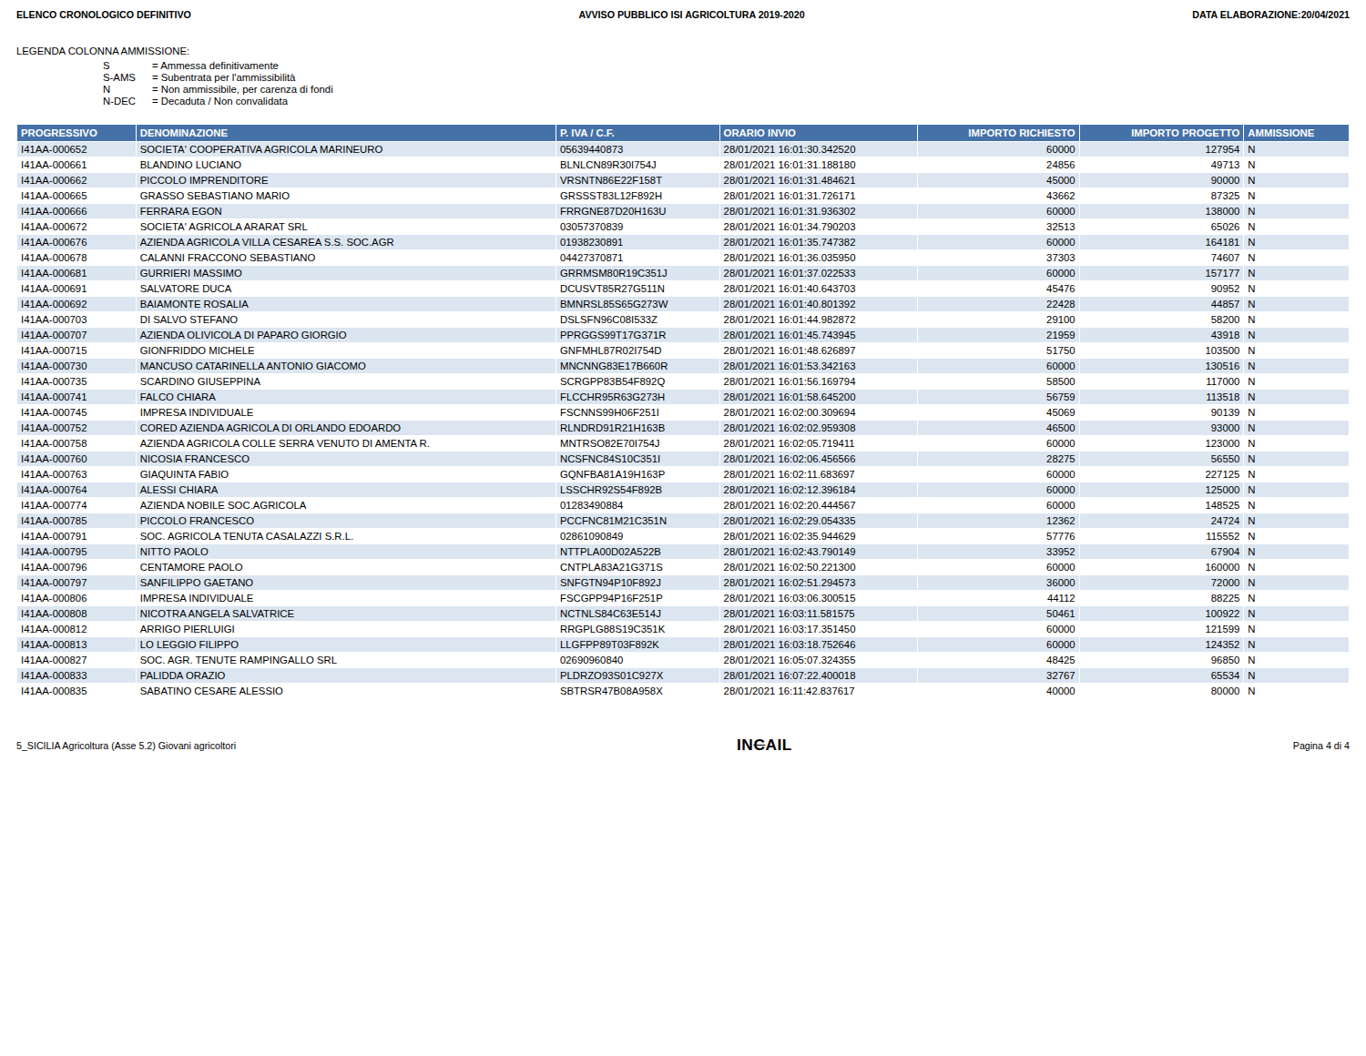ELENCO CRONOLOGICO DEFINITIVO
AVVISO PUBBLICO ISI AGRICOLTURA 2019-2020
DATA ELABORAZIONE:20/04/2021
LEGENDA COLONNA AMMISSIONE:
| S | = Ammessa definitivamente |
| S-AMS | = Subentrata per l'ammissibilità |
| N | = Non ammissibile, per carenza di fondi |
| N-DEC | = Decaduta / Non convalidata |
| PROGRESSIVO | DENOMINAZIONE | P. IVA / C.F. | ORARIO INVIO | IMPORTO RICHIESTO | IMPORTO PROGETTO | AMMISSIONE |
| --- | --- | --- | --- | --- | --- | --- |
| I41AA-000652 | SOCIETA' COOPERATIVA AGRICOLA MARINEURO | 05639440873 | 28/01/2021 16:01:30.342520 | 60000 | 127954 | N |
| I41AA-000661 | BLANDINO LUCIANO | BLNLCN89R30I754J | 28/01/2021 16:01:31.188180 | 24856 | 49713 | N |
| I41AA-000662 | PICCOLO IMPRENDITORE | VRSNTN86E22F158T | 28/01/2021 16:01:31.484621 | 45000 | 90000 | N |
| I41AA-000665 | GRASSO SEBASTIANO MARIO | GRSSST83L12F892H | 28/01/2021 16:01:31.726171 | 43662 | 87325 | N |
| I41AA-000666 | FERRARA EGON | FRRGNE87D20H163U | 28/01/2021 16:01:31.936302 | 60000 | 138000 | N |
| I41AA-000672 | SOCIETA' AGRICOLA ARARAT SRL | 03057370839 | 28/01/2021 16:01:34.790203 | 32513 | 65026 | N |
| I41AA-000676 | AZIENDA AGRICOLA VILLA CESAREA S.S. SOC.AGR | 01938230891 | 28/01/2021 16:01:35.747382 | 60000 | 164181 | N |
| I41AA-000678 | CALANNI FRACCONO SEBASTIANO | 04427370871 | 28/01/2021 16:01:36.035950 | 37303 | 74607 | N |
| I41AA-000681 | GURRIERI MASSIMO | GRRMSM80R19C351J | 28/01/2021 16:01:37.022533 | 60000 | 157177 | N |
| I41AA-000691 | SALVATORE DUCA | DCUSVT85R27G511N | 28/01/2021 16:01:40.643703 | 45476 | 90952 | N |
| I41AA-000692 | BAIAMONTE ROSALIA | BMNRSL85S65G273W | 28/01/2021 16:01:40.801392 | 22428 | 44857 | N |
| I41AA-000703 | DI SALVO STEFANO | DSLSFN96C08I533Z | 28/01/2021 16:01:44.982872 | 29100 | 58200 | N |
| I41AA-000707 | AZIENDA OLIVICOLA DI PAPARO GIORGIO | PPRGGS99T17G371R | 28/01/2021 16:01:45.743945 | 21959 | 43918 | N |
| I41AA-000715 | GIONFRIDDO MICHELE | GNFMHL87R02I754D | 28/01/2021 16:01:48.626897 | 51750 | 103500 | N |
| I41AA-000730 | MANCUSO CATARINELLA ANTONIO GIACOMO | MNCNNG83E17B660R | 28/01/2021 16:01:53.342163 | 60000 | 130516 | N |
| I41AA-000735 | SCARDINO GIUSEPPINA | SCRGPP83B54F892Q | 28/01/2021 16:01:56.169794 | 58500 | 117000 | N |
| I41AA-000741 | FALCO CHIARA | FLCCHR95R63G273H | 28/01/2021 16:01:58.645200 | 56759 | 113518 | N |
| I41AA-000745 | IMPRESA INDIVIDUALE | FSCNNS99H06F251I | 28/01/2021 16:02:00.309694 | 45069 | 90139 | N |
| I41AA-000752 | CORED AZIENDA AGRICOLA DI ORLANDO EDOARDO | RLNDRD91R21H163B | 28/01/2021 16:02:02.959308 | 46500 | 93000 | N |
| I41AA-000758 | AZIENDA AGRICOLA COLLE SERRA VENUTO DI AMENTA R. | MNTRSO82E70I754J | 28/01/2021 16:02:05.719411 | 60000 | 123000 | N |
| I41AA-000760 | NICOSIA FRANCESCO | NCSFNC84S10C351I | 28/01/2021 16:02:06.456566 | 28275 | 56550 | N |
| I41AA-000763 | GIAQUINTA FABIO | GQNFBA81A19H163P | 28/01/2021 16:02:11.683697 | 60000 | 227125 | N |
| I41AA-000764 | ALESSI CHIARA | LSSCHR92S54F892B | 28/01/2021 16:02:12.396184 | 60000 | 125000 | N |
| I41AA-000774 | AZIENDA NOBILE SOC.AGRICOLA | 01283490884 | 28/01/2021 16:02:20.444567 | 60000 | 148525 | N |
| I41AA-000785 | PICCOLO FRANCESCO | PCCFNC81M21C351N | 28/01/2021 16:02:29.054335 | 12362 | 24724 | N |
| I41AA-000791 | SOC. AGRICOLA TENUTA CASALAZZI S.R.L. | 02861090849 | 28/01/2021 16:02:35.944629 | 57776 | 115552 | N |
| I41AA-000795 | NITTO PAOLO | NTTPLA00D02A522B | 28/01/2021 16:02:43.790149 | 33952 | 67904 | N |
| I41AA-000796 | CENTAMORE PAOLO | CNTPLA83A21G371S | 28/01/2021 16:02:50.221300 | 60000 | 160000 | N |
| I41AA-000797 | SANFILIPPO GAETANO | SNFGTN94P10F892J | 28/01/2021 16:02:51.294573 | 36000 | 72000 | N |
| I41AA-000806 | IMPRESA INDIVIDUALE | FSCGPP94P16F251P | 28/01/2021 16:03:06.300515 | 44112 | 88225 | N |
| I41AA-000808 | NICOTRA ANGELA SALVATRICE | NCTNLS84C63E514J | 28/01/2021 16:03:11.581575 | 50461 | 100922 | N |
| I41AA-000812 | ARRIGO PIERLUIGI | RRGPLG88S19C351K | 28/01/2021 16:03:17.351450 | 60000 | 121599 | N |
| I41AA-000813 | LO LEGGIO FILIPPO | LLGFPP89T03F892K | 28/01/2021 16:03:18.752646 | 60000 | 124352 | N |
| I41AA-000827 | SOC. AGR. TENUTE RAMPINGALLO SRL | 02690960840 | 28/01/2021 16:05:07.324355 | 48425 | 96850 | N |
| I41AA-000833 | PALIDDA ORAZIO | PLDRZO93S01C927X | 28/01/2021 16:07:22.400018 | 32767 | 65534 | N |
| I41AA-000835 | SABATINO CESARE ALESSIO | SBTRSR47B08A958X | 28/01/2021 16:11:42.837617 | 40000 | 80000 | N |
5_SICILIA Agricoltura (Asse 5.2) Giovani agricoltori
INCAIL
Pagina 4 di 4